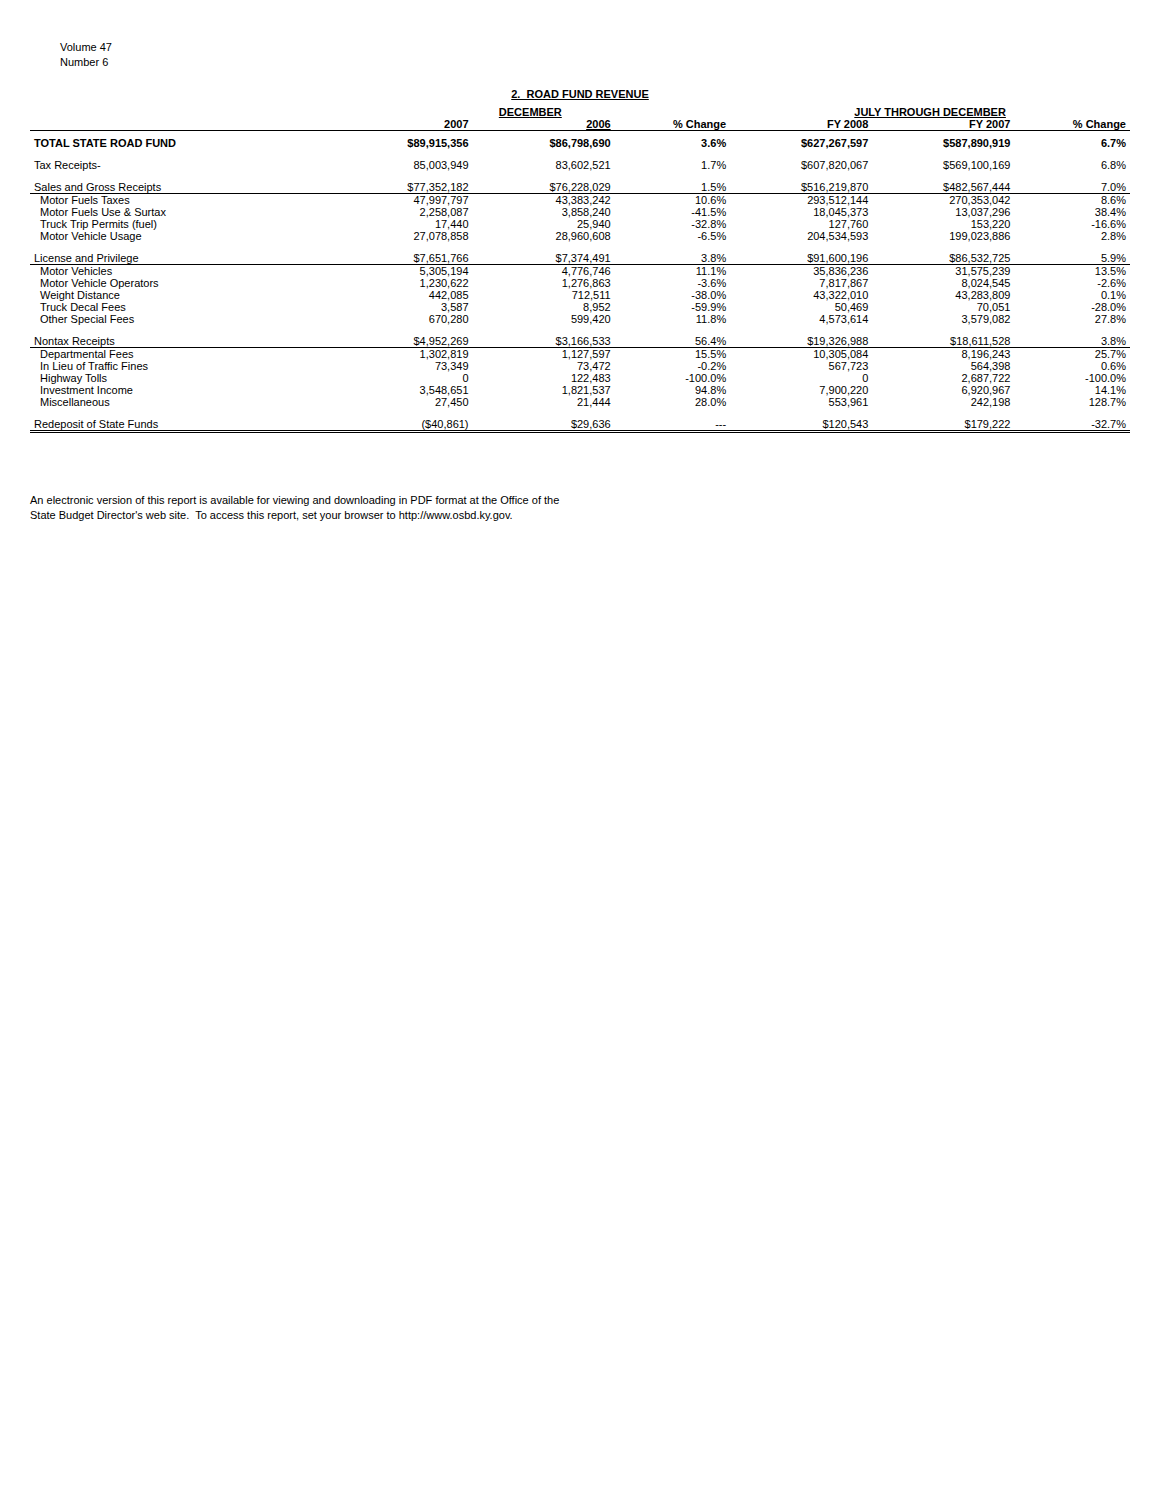Volume 47
Number 6
2. ROAD FUND REVENUE
| | DECEMBER | JULY THROUGH DECEMBER |
| | 2007 | 2006 | % Change | FY 2008 | FY 2007 | % Change |
| TOTAL STATE ROAD FUND | $89,915,356 | $86,798,690 | 3.6% | $627,267,597 | $587,890,919 | 6.7% |
| Tax Receipts- | 85,003,949 | 83,602,521 | 1.7% | $607,820,067 | $569,100,169 | 6.8% |
| Sales and Gross Receipts | $77,352,182 | $76,228,029 | 1.5% | $516,219,870 | $482,567,444 | 7.0% |
| Motor Fuels Taxes | 47,997,797 | 43,383,242 | 10.6% | 293,512,144 | 270,353,042 | 8.6% |
| Motor Fuels Use & Surtax | 2,258,087 | 3,858,240 | -41.5% | 18,045,373 | 13,037,296 | 38.4% |
| Truck Trip Permits (fuel) | 17,440 | 25,940 | -32.8% | 127,760 | 153,220 | -16.6% |
| Motor Vehicle Usage | 27,078,858 | 28,960,608 | -6.5% | 204,534,593 | 199,023,886 | 2.8% |
| License and Privilege | $7,651,766 | $7,374,491 | 3.8% | $91,600,196 | $86,532,725 | 5.9% |
| Motor Vehicles | 5,305,194 | 4,776,746 | 11.1% | 35,836,236 | 31,575,239 | 13.5% |
| Motor Vehicle Operators | 1,230,622 | 1,276,863 | -3.6% | 7,817,867 | 8,024,545 | -2.6% |
| Weight Distance | 442,085 | 712,511 | -38.0% | 43,322,010 | 43,283,809 | 0.1% |
| Truck Decal Fees | 3,587 | 8,952 | -59.9% | 50,469 | 70,051 | -28.0% |
| Other Special Fees | 670,280 | 599,420 | 11.8% | 4,573,614 | 3,579,082 | 27.8% |
| Nontax Receipts | $4,952,269 | $3,166,533 | 56.4% | $19,326,988 | $18,611,528 | 3.8% |
| Departmental Fees | 1,302,819 | 1,127,597 | 15.5% | 10,305,084 | 8,196,243 | 25.7% |
| In Lieu of Traffic Fines | 73,349 | 73,472 | -0.2% | 567,723 | 564,398 | 0.6% |
| Highway Tolls | 0 | 122,483 | -100.0% | 0 | 2,687,722 | -100.0% |
| Investment Income | 3,548,651 | 1,821,537 | 94.8% | 7,900,220 | 6,920,967 | 14.1% |
| Miscellaneous | 27,450 | 21,444 | 28.0% | 553,961 | 242,198 | 128.7% |
| Redeposit of State Funds | ($40,861) | $29,636 | --- | $120,543 | $179,222 | -32.7% |
An electronic version of this report is available for viewing and downloading in PDF format at the Office of the
State Budget Director's web site. To access this report, set your browser to http://www.osbd.ky.gov.